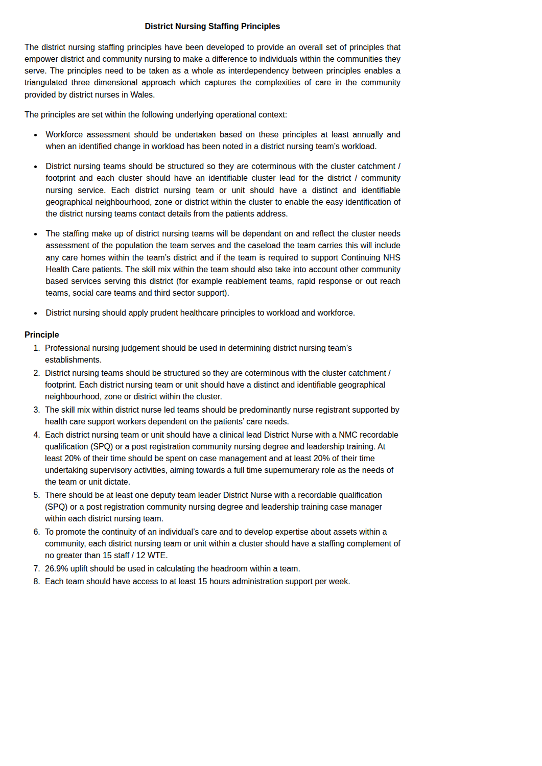District Nursing Staffing Principles
The district nursing staffing principles have been developed to provide an overall set of principles that empower district and community nursing to make a difference to individuals within the communities they serve. The principles need to be taken as a whole as interdependency between principles enables a triangulated three dimensional approach which captures the complexities of care in the community provided by district nurses in Wales.
The principles are set within the following underlying operational context:
Workforce assessment should be undertaken based on these principles at least annually and when an identified change in workload has been noted in a district nursing team’s workload.
District nursing teams should be structured so they are coterminous with the cluster catchment / footprint and each cluster should have an identifiable cluster lead for the district / community nursing service. Each district nursing team or unit should have a distinct and identifiable geographical neighbourhood, zone or district within the cluster to enable the easy identification of the district nursing teams contact details from the patients address.
The staffing make up of district nursing teams will be dependant on and reflect the cluster needs assessment of the population the team serves and the caseload the team carries this will include any care homes within the team’s district and if the team is required to support Continuing NHS Health Care patients. The skill mix within the team should also take into account other community based services serving this district (for example reablement teams, rapid response or out reach teams, social care teams and third sector support).
District nursing should apply prudent healthcare principles to workload and workforce.
Principle
Professional nursing judgement should be used in determining district nursing team’s establishments.
District nursing teams should be structured so they are coterminous with the cluster catchment / footprint. Each district nursing team or unit should have a distinct and identifiable geographical neighbourhood, zone or district within the cluster.
The skill mix within district nurse led teams should be predominantly nurse registrant supported by health care support workers dependent on the patients’ care needs.
Each district nursing team or unit should have a clinical lead District Nurse with a NMC recordable qualification (SPQ) or a post registration community nursing degree and leadership training. At least 20% of their time should be spent on case management and at least 20% of their time undertaking supervisory activities, aiming towards a full time supernumerary role as the needs of the team or unit dictate.
There should be at least one deputy team leader District Nurse with a recordable qualification (SPQ) or a post registration community nursing degree and leadership training case manager within each district nursing team.
To promote the continuity of an individual’s care and to develop expertise about assets within a community, each district nursing team or unit within a cluster should have a staffing complement of no greater than 15 staff / 12 WTE.
26.9% uplift should be used in calculating the headroom within a team.
Each team should have access to at least 15 hours administration support per week.